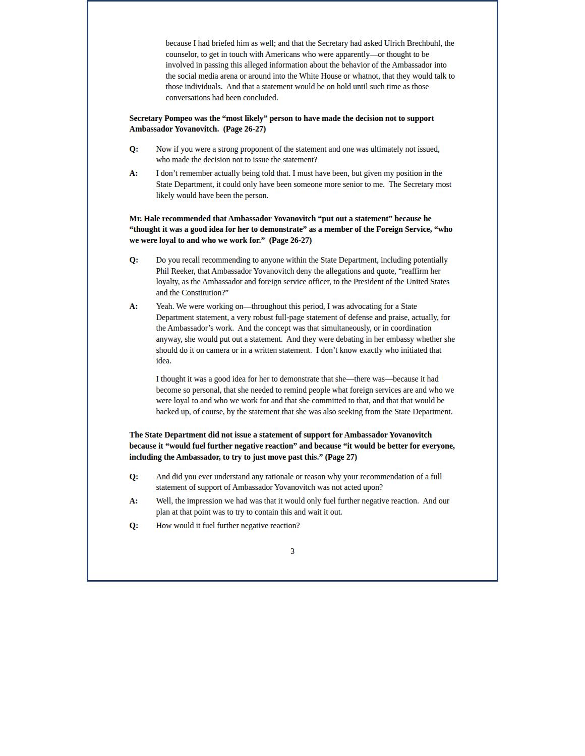because I had briefed him as well; and that the Secretary had asked Ulrich Brechbuhl, the counselor, to get in touch with Americans who were apparently—or thought to be involved in passing this alleged information about the behavior of the Ambassador into the social media arena or around into the White House or whatnot, that they would talk to those individuals. And that a statement would be on hold until such time as those conversations had been concluded.
Secretary Pompeo was the “most likely” person to have made the decision not to support Ambassador Yovanovitch. (Page 26-27)
| Q: | Now if you were a strong proponent of the statement and one was ultimately not issued, who made the decision not to issue the statement? |
| A: | I don’t remember actually being told that. I must have been, but given my position in the State Department, it could only have been someone more senior to me. The Secretary most likely would have been the person. |
Mr. Hale recommended that Ambassador Yovanovitch “put out a statement” because he “thought it was a good idea for her to demonstrate” as a member of the Foreign Service, “who we were loyal to and who we work for.” (Page 26-27)
| Q: | Do you recall recommending to anyone within the State Department, including potentially Phil Reeker, that Ambassador Yovanovitch deny the allegations and quote, “reaffirm her loyalty, as the Ambassador and foreign service officer, to the President of the United States and the Constitution?” |
| A: | Yeah. We were working on—throughout this period, I was advocating for a State Department statement, a very robust full-page statement of defense and praise, actually, for the Ambassador’s work. And the concept was that simultaneously, or in coordination anyway, she would put out a statement. And they were debating in her embassy whether she should do it on camera or in a written statement. I don’t know exactly who initiated that idea. I thought it was a good idea for her to demonstrate that she—there was—because it had become so personal, that she needed to remind people what foreign services are and who we were loyal to and who we work for and that she committed to that, and that that would be backed up, of course, by the statement that she was also seeking from the State Department. |
The State Department did not issue a statement of support for Ambassador Yovanovitch because it “would fuel further negative reaction” and because “it would be better for everyone, including the Ambassador, to try to just move past this.” (Page 27)
| Q: | And did you ever understand any rationale or reason why your recommendation of a full statement of support of Ambassador Yovanovitch was not acted upon? |
| A: | Well, the impression we had was that it would only fuel further negative reaction. And our plan at that point was to try to contain this and wait it out. |
| Q: | How would it fuel further negative reaction? |
3